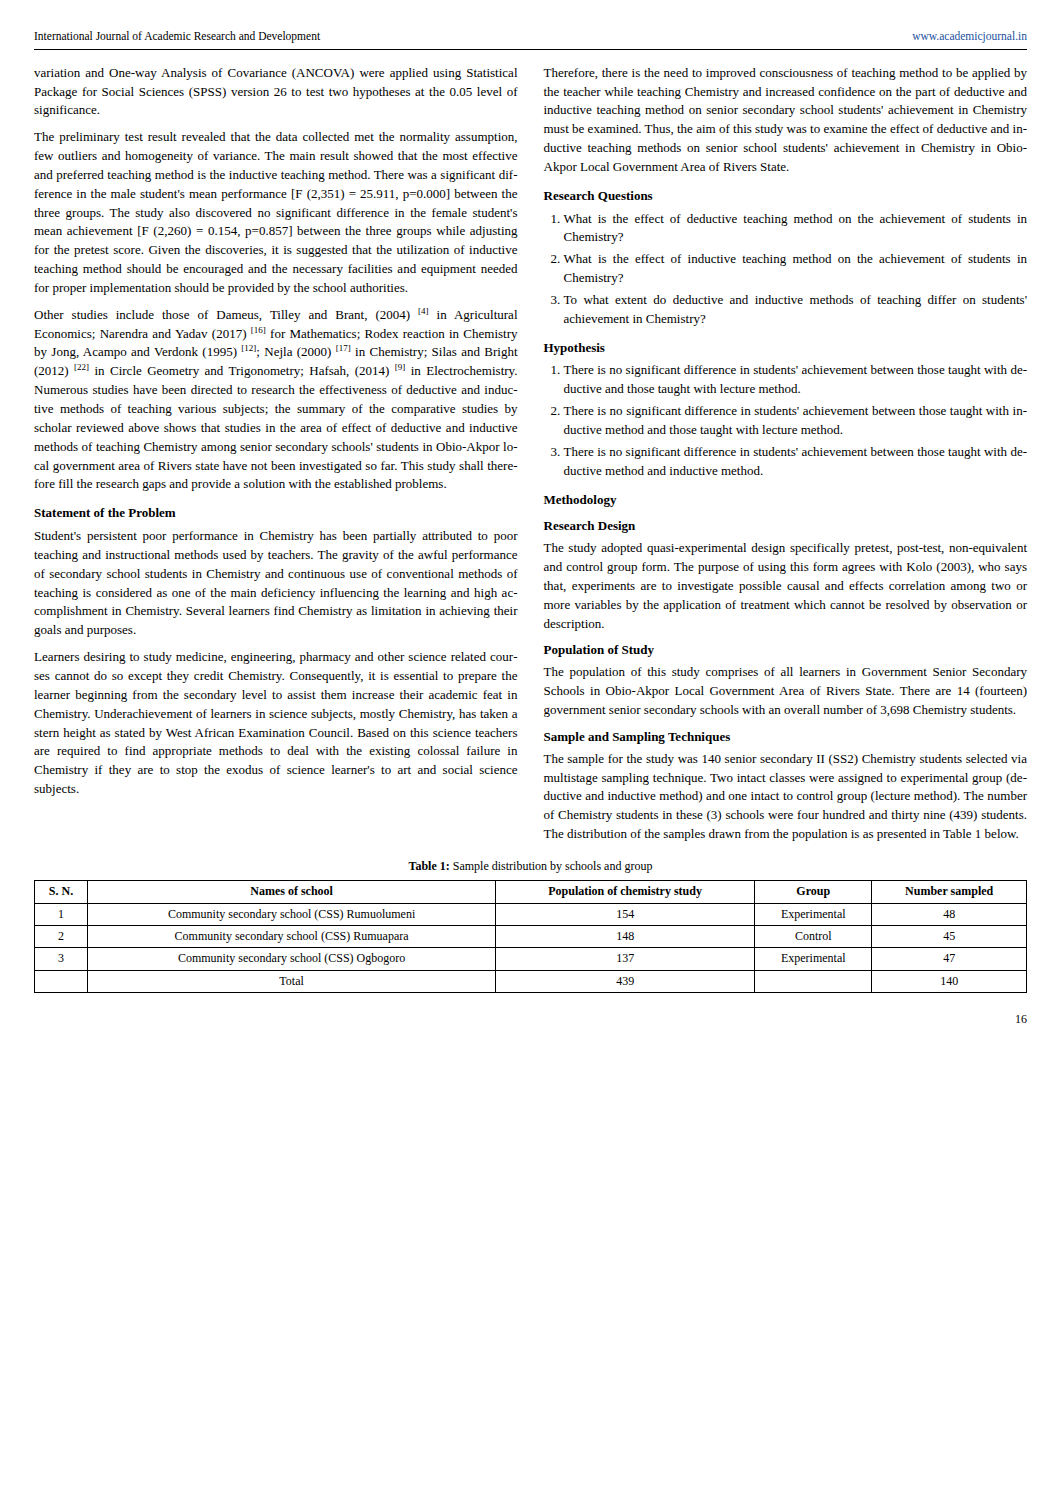International Journal of Academic Research and Development www.academicjournal.in
variation and One-way Analysis of Covariance (ANCOVA) were applied using Statistical Package for Social Sciences (SPSS) version 26 to test two hypotheses at the 0.05 level of significance.
The preliminary test result revealed that the data collected met the normality assumption, few outliers and homogeneity of variance. The main result showed that the most effective and preferred teaching method is the inductive teaching method. There was a significant difference in the male student's mean performance [F (2,351) = 25.911, p=0.000] between the three groups. The study also discovered no significant difference in the female student's mean achievement [F (2,260) = 0.154, p=0.857] between the three groups while adjusting for the pretest score. Given the discoveries, it is suggested that the utilization of inductive teaching method should be encouraged and the necessary facilities and equipment needed for proper implementation should be provided by the school authorities.
Other studies include those of Dameus, Tilley and Brant, (2004) [4] in Agricultural Economics; Narendra and Yadav (2017) [16] for Mathematics; Rodex reaction in Chemistry by Jong, Acampo and Verdonk (1995) [12]; Nejla (2000) [17] in Chemistry; Silas and Bright (2012) [22] in Circle Geometry and Trigonometry; Hafsah, (2014) [9] in Electrochemistry. Numerous studies have been directed to research the effectiveness of deductive and inductive methods of teaching various subjects; the summary of the comparative studies by scholar reviewed above shows that studies in the area of effect of deductive and inductive methods of teaching Chemistry among senior secondary schools' students in Obio-Akpor local government area of Rivers state have not been investigated so far. This study shall therefore fill the research gaps and provide a solution with the established problems.
Statement of the Problem
Student's persistent poor performance in Chemistry has been partially attributed to poor teaching and instructional methods used by teachers. The gravity of the awful performance of secondary school students in Chemistry and continuous use of conventional methods of teaching is considered as one of the main deficiency influencing the learning and high accomplishment in Chemistry. Several learners find Chemistry as limitation in achieving their goals and purposes.
Learners desiring to study medicine, engineering, pharmacy and other science related courses cannot do so except they credit Chemistry. Consequently, it is essential to prepare the learner beginning from the secondary level to assist them increase their academic feat in Chemistry. Underachievement of learners in science subjects, mostly Chemistry, has taken a stern height as stated by West African Examination Council. Based on this science teachers are required to find appropriate methods to deal with the existing colossal failure in Chemistry if they are to stop the exodus of science learner's to art and social science subjects.
Therefore, there is the need to improved consciousness of teaching method to be applied by the teacher while teaching Chemistry and increased confidence on the part of deductive and inductive teaching method on senior secondary school students' achievement in Chemistry must be examined. Thus, the aim of this study was to examine the effect of deductive and inductive teaching methods on senior school students' achievement in Chemistry in Obio-Akpor Local Government Area of Rivers State.
Research Questions
What is the effect of deductive teaching method on the achievement of students in Chemistry?
What is the effect of inductive teaching method on the achievement of students in Chemistry?
To what extent do deductive and inductive methods of teaching differ on students' achievement in Chemistry?
Hypothesis
There is no significant difference in students' achievement between those taught with deductive and those taught with lecture method.
There is no significant difference in students' achievement between those taught with inductive method and those taught with lecture method.
There is no significant difference in students' achievement between those taught with deductive method and inductive method.
Methodology
Research Design
The study adopted quasi-experimental design specifically pretest, post-test, non-equivalent and control group form. The purpose of using this form agrees with Kolo (2003), who says that, experiments are to investigate possible causal and effects correlation among two or more variables by the application of treatment which cannot be resolved by observation or description.
Population of Study
The population of this study comprises of all learners in Government Senior Secondary Schools in Obio-Akpor Local Government Area of Rivers State. There are 14 (fourteen) government senior secondary schools with an overall number of 3,698 Chemistry students.
Sample and Sampling Techniques
The sample for the study was 140 senior secondary II (SS2) Chemistry students selected via multistage sampling technique. Two intact classes were assigned to experimental group (deductive and inductive method) and one intact to control group (lecture method). The number of Chemistry students in these (3) schools were four hundred and thirty nine (439) students. The distribution of the samples drawn from the population is as presented in Table 1 below.
Table 1: Sample distribution by schools and group
| S. N. | Names of school | Population of chemistry study | Group | Number sampled |
| --- | --- | --- | --- | --- |
| 1 | Community secondary school (CSS) Rumuolumeni | 154 | Experimental | 48 |
| 2 | Community secondary school (CSS) Rumuapara | 148 | Control | 45 |
| 3 | Community secondary school (CSS) Ogbogoro | 137 | Experimental | 47 |
| | Total | 439 | | 140 |
16